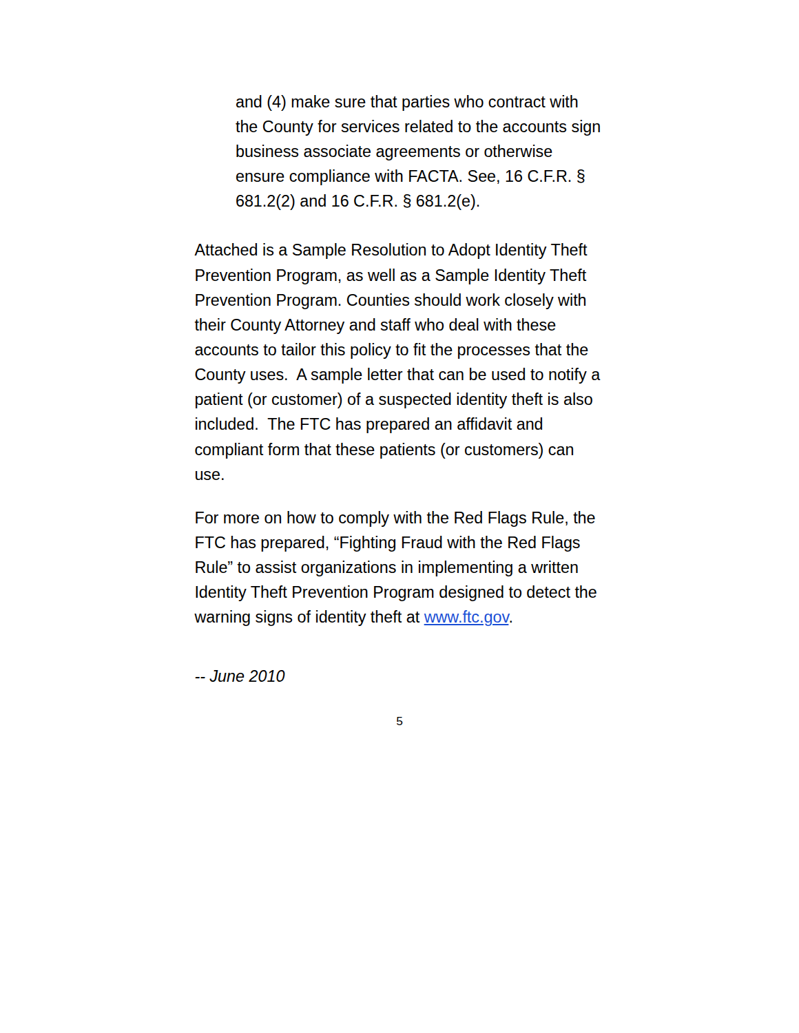and (4) make sure that parties who contract with the County for services related to the accounts sign business associate agreements or otherwise ensure compliance with FACTA. See, 16 C.F.R. § 681.2(2) and 16 C.F.R. § 681.2(e).
Attached is a Sample Resolution to Adopt Identity Theft Prevention Program, as well as a Sample Identity Theft Prevention Program. Counties should work closely with their County Attorney and staff who deal with these accounts to tailor this policy to fit the processes that the County uses. A sample letter that can be used to notify a patient (or customer) of a suspected identity theft is also included. The FTC has prepared an affidavit and compliant form that these patients (or customers) can use.
For more on how to comply with the Red Flags Rule, the FTC has prepared, “Fighting Fraud with the Red Flags Rule” to assist organizations in implementing a written Identity Theft Prevention Program designed to detect the warning signs of identity theft at www.ftc.gov.
-- June 2010
5